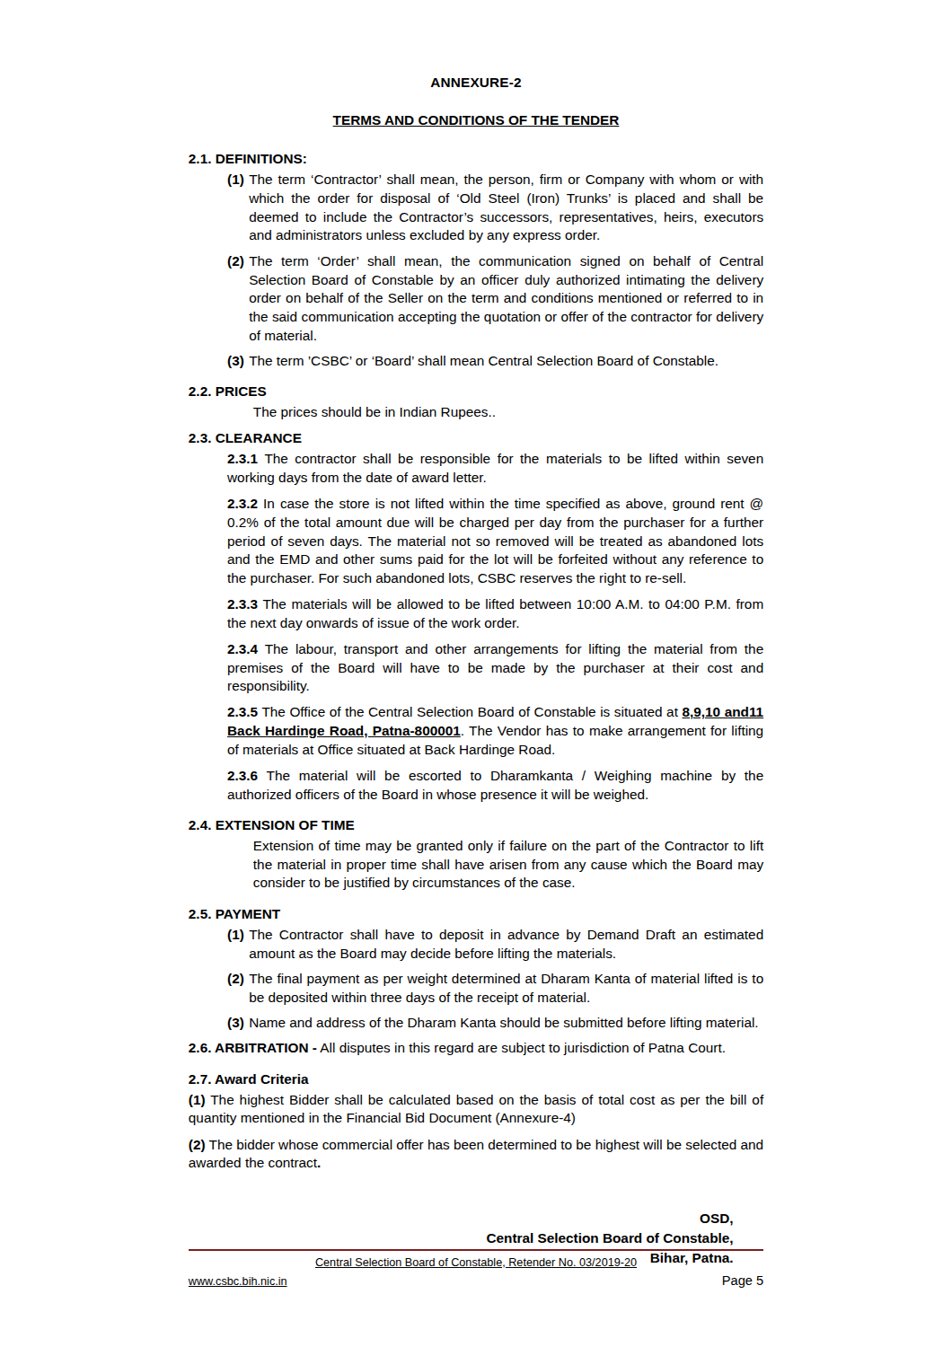ANNEXURE-2
TERMS AND CONDITIONS OF THE TENDER
2.1. DEFINITIONS:
(1)
The term ‘Contractor’ shall mean, the person, firm or Company with whom or with which the order for disposal of ‘Old Steel (Iron) Trunks’ is placed and shall be deemed to include the Contractor’s successors, representatives, heirs, executors and administrators unless excluded by any express order.
(2)
The term ‘Order’ shall mean, the communication signed on behalf of Central Selection Board of Constable by an officer duly authorized intimating the delivery order on behalf of the Seller on the term and conditions mentioned or referred to in the said communication accepting the quotation or offer of the contractor for delivery of material.
(3)
The term ’CSBC’ or ‘Board’ shall mean Central Selection Board of Constable.
2.2. PRICES
The prices should be in Indian Rupees..
2.3. CLEARANCE
2.3.1 The contractor shall be responsible for the materials to be lifted within seven working days from the date of award letter.
2.3.2 In case the store is not lifted within the time specified as above, ground rent @ 0.2% of the total amount due will be charged per day from the purchaser for a further period of seven days. The material not so removed will be treated as abandoned lots and the EMD and other sums paid for the lot will be forfeited without any reference to the purchaser. For such abandoned lots, CSBC reserves the right to re-sell.
2.3.3 The materials will be allowed to be lifted between 10:00 A.M. to 04:00 P.M. from the next day onwards of issue of the work order.
2.3.4 The labour, transport and other arrangements for lifting the material from the premises of the Board will have to be made by the purchaser at their cost and responsibility.
2.3.5 The Office of the Central Selection Board of Constable is situated at 8,9,10 and11 Back Hardinge Road, Patna-800001. The Vendor has to make arrangement for lifting of materials at Office situated at Back Hardinge Road.
2.3.6 The material will be escorted to Dharamkanta / Weighing machine by the authorized officers of the Board in whose presence it will be weighed.
2.4. EXTENSION OF TIME
Extension of time may be granted only if failure on the part of the Contractor to lift the material in proper time shall have arisen from any cause which the Board may consider to be justified by circumstances of the case.
2.5. PAYMENT
(1)
The Contractor shall have to deposit in advance by Demand Draft an estimated amount as the Board may decide before lifting the materials.
(2)
The final payment as per weight determined at Dharam Kanta of material lifted is to be deposited within three days of the receipt of material.
(3)
Name and address of the Dharam Kanta should be submitted before lifting material.
2.6. ARBITRATION - All disputes in this regard are subject to jurisdiction of Patna Court.
2.7. Award Criteria
(1) The highest Bidder shall be calculated based on the basis of total cost as per the bill of quantity mentioned in the Financial Bid Document (Annexure-4)
(2) The bidder whose commercial offer has been determined to be highest will be selected and awarded the contract.
OSD,
Central Selection Board of Constable,
Bihar, Patna.
Central Selection Board of Constable, Retender No. 03/2019-20
www.csbc.bih.nic.in Page 5